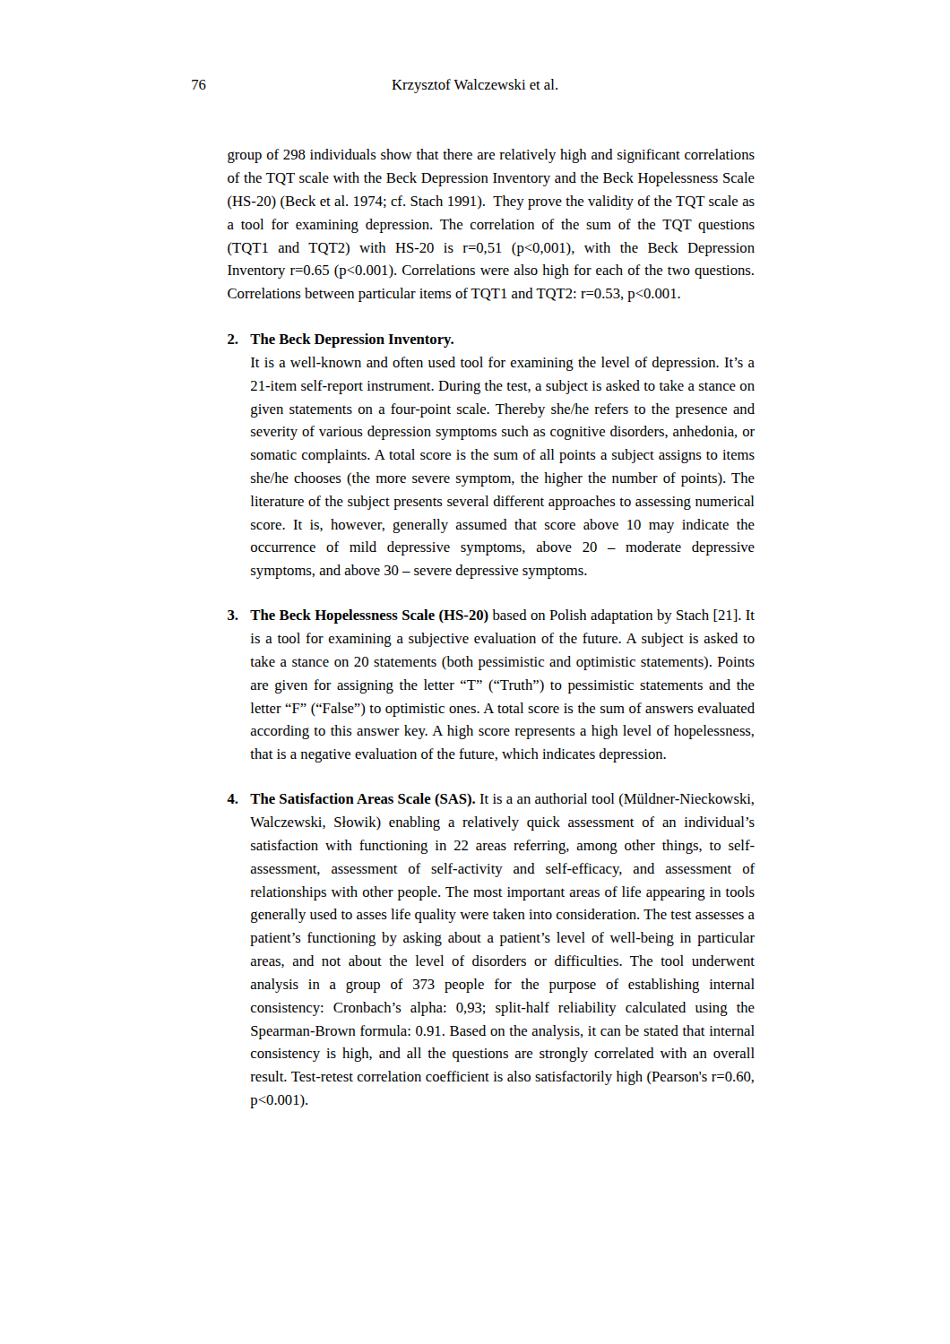76
Krzysztof Walczewski et al.
group of 298 individuals show that there are relatively high and significant correlations of the TQT scale with the Beck Depression Inventory and the Beck Hopelessness Scale (HS-20) (Beck et al. 1974; cf. Stach 1991). They prove the validity of the TQT scale as a tool for examining depression. The correlation of the sum of the TQT questions (TQT1 and TQT2) with HS-20 is r=0,51 (p<0,001), with the Beck Depression Inventory r=0.65 (p<0.001). Correlations were also high for each of the two questions. Correlations between particular items of TQT1 and TQT2: r=0.53, p<0.001.
2.
The Beck Depression Inventory.
It is a well-known and often used tool for examining the level of depression. It’s a 21-item self-report instrument. During the test, a subject is asked to take a stance on given statements on a four-point scale. Thereby she/he refers to the presence and severity of various depression symptoms such as cognitive disorders, anhedonia, or somatic complaints. A total score is the sum of all points a subject assigns to items she/he chooses (the more severe symptom, the higher the number of points). The literature of the subject presents several different approaches to assessing numerical score. It is, however, generally assumed that score above 10 may indicate the occurrence of mild depressive symptoms, above 20 – moderate depressive symptoms, and above 30 – severe depressive symptoms.
3.
The Beck Hopelessness Scale (HS-20) based on Polish adaptation by Stach [21]. It is a tool for examining a subjective evaluation of the future. A subject is asked to take a stance on 20 statements (both pessimistic and optimistic statements). Points are given for assigning the letter “T” (“Truth”) to pessimistic statements and the letter “F” (“False”) to optimistic ones. A total score is the sum of answers evaluated according to this answer key. A high score represents a high level of hopelessness, that is a negative evaluation of the future, which indicates depression.
4.
The Satisfaction Areas Scale (SAS). It is a an authorial tool (Müldner-Nieckowski, Walczewski, Słowik) enabling a relatively quick assessment of an individual’s satisfaction with functioning in 22 areas referring, among other things, to self-assessment, assessment of self-activity and self-efficacy, and assessment of relationships with other people. The most important areas of life appearing in tools generally used to asses life quality were taken into consideration. The test assesses a patient’s functioning by asking about a patient’s level of well-being in particular areas, and not about the level of disorders or difficulties. The tool underwent analysis in a group of 373 people for the purpose of establishing internal consistency: Cronbach’s alpha: 0,93; split-half reliability calculated using the Spearman-Brown formula: 0.91. Based on the analysis, it can be stated that internal consistency is high, and all the questions are strongly correlated with an overall result. Test-retest correlation coefficient is also satisfactorily high (Pearson's r=0.60, p<0.001).